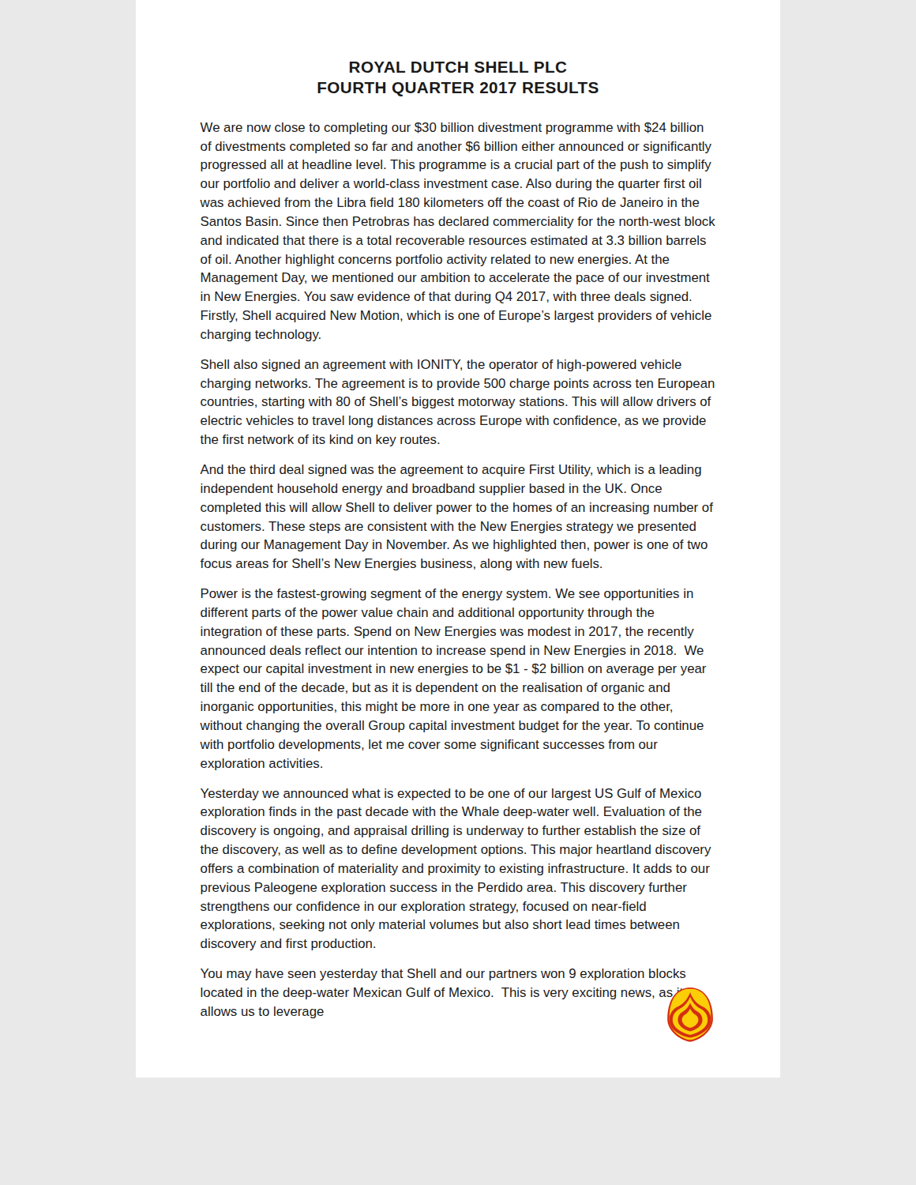ROYAL DUTCH SHELL PLC FOURTH QUARTER 2017 RESULTS
We are now close to completing our $30 billion divestment programme with $24 billion of divestments completed so far and another $6 billion either announced or significantly progressed all at headline level. This programme is a crucial part of the push to simplify our portfolio and deliver a world-class investment case. Also during the quarter first oil was achieved from the Libra field 180 kilometers off the coast of Rio de Janeiro in the Santos Basin. Since then Petrobras has declared commerciality for the north-west block and indicated that there is a total recoverable resources estimated at 3.3 billion barrels of oil. Another highlight concerns portfolio activity related to new energies. At the Management Day, we mentioned our ambition to accelerate the pace of our investment in New Energies. You saw evidence of that during Q4 2017, with three deals signed. Firstly, Shell acquired New Motion, which is one of Europe’s largest providers of vehicle charging technology.
Shell also signed an agreement with IONITY, the operator of high-powered vehicle charging networks. The agreement is to provide 500 charge points across ten European countries, starting with 80 of Shell’s biggest motorway stations. This will allow drivers of electric vehicles to travel long distances across Europe with confidence, as we provide the first network of its kind on key routes.
And the third deal signed was the agreement to acquire First Utility, which is a leading independent household energy and broadband supplier based in the UK. Once completed this will allow Shell to deliver power to the homes of an increasing number of customers. These steps are consistent with the New Energies strategy we presented during our Management Day in November. As we highlighted then, power is one of two focus areas for Shell’s New Energies business, along with new fuels.
Power is the fastest-growing segment of the energy system. We see opportunities in different parts of the power value chain and additional opportunity through the integration of these parts. Spend on New Energies was modest in 2017, the recently announced deals reflect our intention to increase spend in New Energies in 2018. We expect our capital investment in new energies to be $1 - $2 billion on average per year till the end of the decade, but as it is dependent on the realisation of organic and inorganic opportunities, this might be more in one year as compared to the other, without changing the overall Group capital investment budget for the year. To continue with portfolio developments, let me cover some significant successes from our exploration activities.
Yesterday we announced what is expected to be one of our largest US Gulf of Mexico exploration finds in the past decade with the Whale deep-water well. Evaluation of the discovery is ongoing, and appraisal drilling is underway to further establish the size of the discovery, as well as to define development options. This major heartland discovery offers a combination of materiality and proximity to existing infrastructure. It adds to our previous Paleogene exploration success in the Perdido area. This discovery further strengthens our confidence in our exploration strategy, focused on near-field explorations, seeking not only material volumes but also short lead times between discovery and first production.
You may have seen yesterday that Shell and our partners won 9 exploration blocks located in the deep-water Mexican Gulf of Mexico. This is very exciting news, as it allows us to leverage